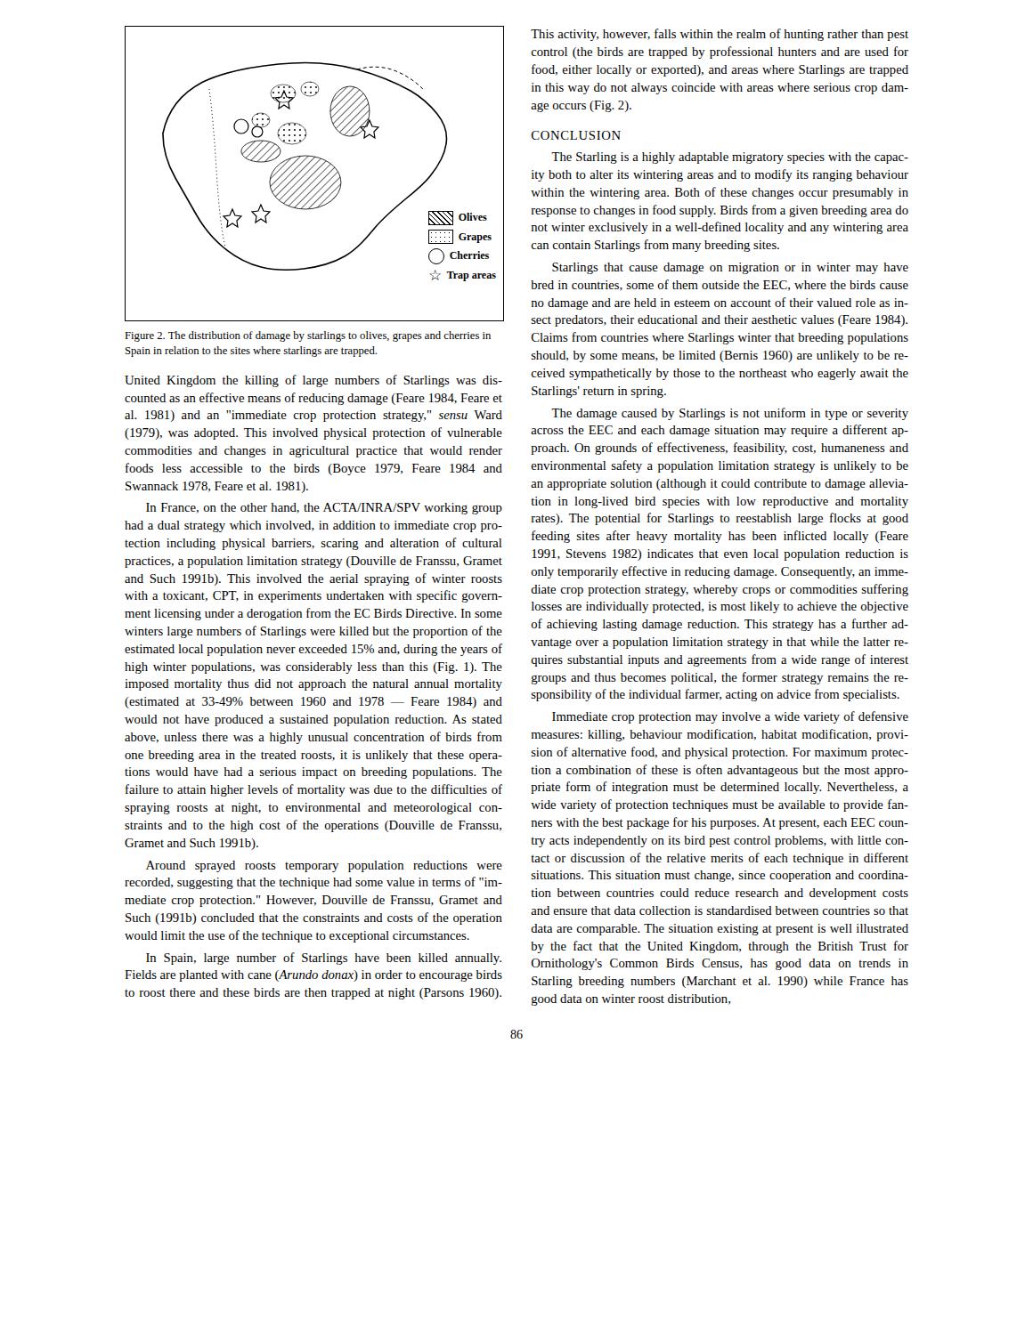Olives
Grapes
Cherries
☆Trap areas
Figure 2. The distribution of damage by starlings to olives, grapes and cherries in Spain in relation to the sites where starlings are trapped.
United Kingdom the killing of large numbers of Starlings was discounted as an effective means of reducing damage (Feare 1984, Feare et al. 1981) and an "immediate crop protection strategy," sensu Ward (1979), was adopted. This involved physical protection of vulnerable commodities and changes in agricultural practice that would render foods less accessible to the birds (Boyce 1979, Feare 1984 and Swannack 1978, Feare et al. 1981).
In France, on the other hand, the ACTA/INRA/SPV working group had a dual strategy which involved, in addition to immediate crop protection including physical barriers, scaring and alteration of cultural practices, a population limitation strategy (Douville de Franssu, Gramet and Such 1991b). This involved the aerial spraying of winter roosts with a toxicant, CPT, in experiments undertaken with specific government licensing under a derogation from the EC Birds Directive. In some winters large numbers of Starlings were killed but the proportion of the estimated local population never exceeded 15% and, during the years of high winter populations, was considerably less than this (Fig. 1). The imposed mortality thus did not approach the natural annual mortality (estimated at 33-49% between 1960 and 1978 — Feare 1984) and would not have produced a sustained population reduction. As stated above, unless there was a highly unusual concentration of birds from one breeding area in the treated roosts, it is unlikely that these operations would have had a serious impact on breeding populations. The failure to attain higher levels of mortality was due to the difficulties of spraying roosts at night, to environmental and meteorological constraints and to the high cost of the operations (Douville de Franssu, Gramet and Such 1991b).
Around sprayed roosts temporary population reductions were recorded, suggesting that the technique had some value in terms of "immediate crop protection." However, Douville de Franssu, Gramet and Such (1991b) concluded that the constraints and costs of the operation would limit the use of the technique to exceptional circumstances.
In Spain, large number of Starlings have been killed annually. Fields are planted with cane (Arundo donax) in order to encourage birds to roost there and these birds are then trapped at night (Parsons 1960). This activity, however, falls within the realm of hunting rather than pest control (the birds are trapped by professional hunters and are used for food, either locally or exported), and areas where Starlings are trapped in this way do not always coincide with areas where serious crop damage occurs (Fig. 2).
Conclusion
The Starling is a highly adaptable migratory species with the capacity both to alter its wintering areas and to modify its ranging behaviour within the wintering area. Both of these changes occur presumably in response to changes in food supply. Birds from a given breeding area do not winter exclusively in a well-defined locality and any wintering area can contain Starlings from many breeding sites.
Starlings that cause damage on migration or in winter may have bred in countries, some of them outside the EEC, where the birds cause no damage and are held in esteem on account of their valued role as insect predators, their educational and their aesthetic values (Feare 1984). Claims from countries where Starlings winter that breeding populations should, by some means, be limited (Bernis 1960) are unlikely to be received sympathetically by those to the northeast who eagerly await the Starlings' return in spring.
The damage caused by Starlings is not uniform in type or severity across the EEC and each damage situation may require a different approach. On grounds of effectiveness, feasibility, cost, humaneness and environmental safety a population limitation strategy is unlikely to be an appropriate solution (although it could contribute to damage alleviation in long-lived bird species with low reproductive and mortality rates). The potential for Starlings to reestablish large flocks at good feeding sites after heavy mortality has been inflicted locally (Feare 1991, Stevens 1982) indicates that even local population reduction is only temporarily effective in reducing damage. Consequently, an immediate crop protection strategy, whereby crops or commodities suffering losses are individually protected, is most likely to achieve the objective of achieving lasting damage reduction. This strategy has a further advantage over a population limitation strategy in that while the latter requires substantial inputs and agreements from a wide range of interest groups and thus becomes political, the former strategy remains the responsibility of the individual farmer, acting on advice from specialists.
Immediate crop protection may involve a wide variety of defensive measures: killing, behaviour modification, habitat modification, provision of alternative food, and physical protection. For maximum protection a combination of these is often advantageous but the most appropriate form of integration must be determined locally. Nevertheless, a wide variety of protection techniques must be available to provide fanners with the best package for his purposes. At present, each EEC country acts independently on its bird pest control problems, with little contact or discussion of the relative merits of each technique in different situations. This situation must change, since cooperation and coordination between countries could reduce research and development costs and ensure that data collection is standardised between countries so that data are comparable. The situation existing at present is well illustrated by the fact that the United Kingdom, through the British Trust for Ornithology's Common Birds Census, has good data on trends in Starling breeding numbers (Marchant et al. 1990) while France has good data on winter roost distribution,
86